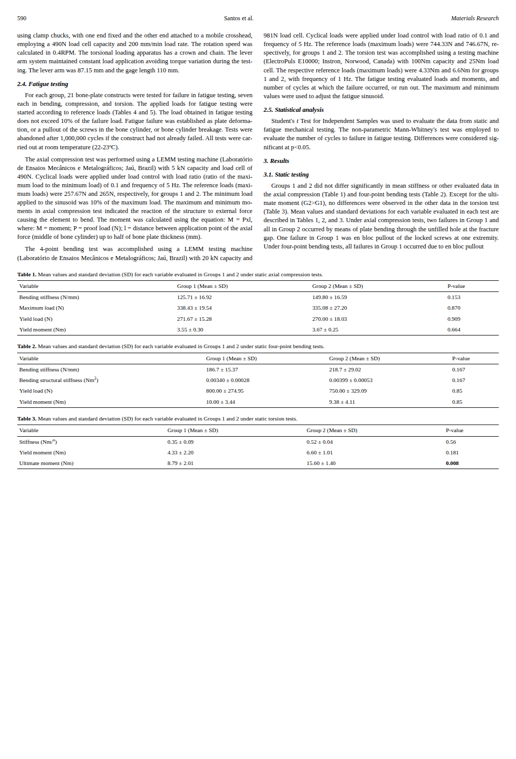590 Santos et al. Materials Research
using clamp chucks, with one end fixed and the other end attached to a mobile crosshead, employing a 490N load cell capacity and 200 mm/min load rate. The rotation speed was calculated in 0.4RPM. The torsional loading apparatus has a crown and chain. The lever arm system maintained constant load application avoiding torque variation during the testing. The lever arm was 87.15 mm and the gage length 110 mm.
2.4. Fatigue testing
For each group, 21 bone-plate constructs were tested for failure in fatigue testing, seven each in bending, compression, and torsion. The applied loads for fatigue testing were started according to reference loads (Tables 4 and 5). The load obtained in fatigue testing does not exceed 10% of the failure load. Fatigue failure was established as plate deformation, or a pullout of the screws in the bone cylinder, or bone cylinder breakage. Tests were abandoned after 1,000,000 cycles if the construct had not already failed. All tests were carried out at room temperature (22-23ºC).
The axial compression test was performed using a LEMM testing machine (Laboratório de Ensaios Mecânicos e Metalográficos; Jaú, Brazil) with 5 kN capacity and load cell of 490N. Cyclical loads were applied under load control with load ratio (ratio of the maximum load to the minimum load) of 0.1 and frequency of 5 Hz. The reference loads (maximum loads) were 257.67N and 265N, respectively, for groups 1 and 2. The minimum load applied to the sinusoid was 10% of the maximum load. The maximum and minimum moments in axial compression test indicated the reaction of the structure to external force causing the element to bend. The moment was calculated using the equation: M = Pxl, where: M = moment; P = proof load (N); l = distance between application point of the axial force (middle of bone cylinder) up to half of bone plate thickness (mm).
The 4-point bending test was accomplished using a LEMM testing machine (Laboratório de Ensaios Mecânicos e Metalográficos; Jaú, Brazil) with 20 kN capacity and 981N load cell. Cyclical loads were applied under load control with load ratio of 0.1 and frequency of 5 Hz. The reference loads (maximum loads) were 744.33N and 746.67N, respectively, for groups 1 and 2. The torsion test was accomplished using a testing machine (ElectroPuls E10000; Instron, Norwood, Canada) with 100Nm capacity and 25Nm load cell. The respective reference loads (maximum loads) were 4.33Nm and 6.6Nm for groups 1 and 2, with frequency of 1 Hz. The fatigue testing evaluated loads and moments, and number of cycles at which the failure occurred, or run out. The maximum and minimum values were used to adjust the fatigue sinusoid.
2.5. Statistical analysis
Student's t Test for Independent Samples was used to evaluate the data from static and fatigue mechanical testing. The non-parametric Mann-Whitney's test was employed to evaluate the number of cycles to failure in fatigue testing. Differences were considered significant at p<0.05.
3. Results
3.1. Static testing
Groups 1 and 2 did not differ significantly in mean stiffness or other evaluated data in the axial compression (Table 1) and four-point bending tests (Table 2). Except for the ultimate moment (G2>G1), no differences were observed in the other data in the torsion test (Table 3). Mean values and standard deviations for each variable evaluated in each test are described in Tables 1, 2, and 3. Under axial compression tests, two failures in Group 1 and all in Group 2 occurred by means of plate bending through the unfilled hole at the fracture gap. One failure in Group 1 was en bloc pullout of the locked screws at one extremity. Under four-point bending tests, all failures in Group 1 occurred due to en bloc pullout
Table 1. Mean values and standard deviation (SD) for each variable evaluated in Groups 1 and 2 under static axial compression tests.
| Variable | Group 1 (Mean ± SD) | Group 2 (Mean ± SD) | P-value |
| --- | --- | --- | --- |
| Bending stiffness (N/mm) | 125.71 ± 16.92 | 149.80 ± 16.59 | 0.153 |
| Maximum load (N) | 338.43 ± 19.54 | 335.08 ± 27.20 | 0.870 |
| Yield load (N) | 271.67 ± 15.28 | 270.00 ± 18.03 | 0.909 |
| Yield moment (Nm) | 3.55 ± 0.30 | 3.67 ± 0.25 | 0.664 |
Table 2. Mean values and standard deviation (SD) for each variable evaluated in Groups 1 and 2 under static four-point bending tests.
| Variable | Group 1 (Mean ± SD) | Group 2 (Mean ± SD) | P-value |
| --- | --- | --- | --- |
| Bending stiffness (N/mm) | 186.7 ± 15.37 | 218.7 ± 29.02 | 0.167 |
| Bending structural stiffness (Nm 2 ) | 0.00340 ± 0.00028 | 0.00399 ± 0.00053 | 0.167 |
| Yield load (N) | 800.00 ± 274.95 | 750.00 ± 329.09 | 0.85 |
| Yield moment (Nm) | 10.00 ± 3.44 | 9.38 ± 4.11 | 0.85 |
Table 3. Mean values and standard deviation (SD) for each variable evaluated in Groups 1 and 2 under static torsion tests.
| Variable | Group 1 (Mean ± SD) | Group 2 (Mean ± SD) | P-value |
| --- | --- | --- | --- |
| Stiffness (Nm/ o ) | 0.35 ± 0.09 | 0.52 ± 0.04 | 0.56 |
| Yield moment (Nm) | 4.33 ± 2.20 | 6.60 ± 1.01 | 0.181 |
| Ultimate moment (Nm) | 8.79 ± 2.01 | 15.60 ± 1.40 | 0.008 |